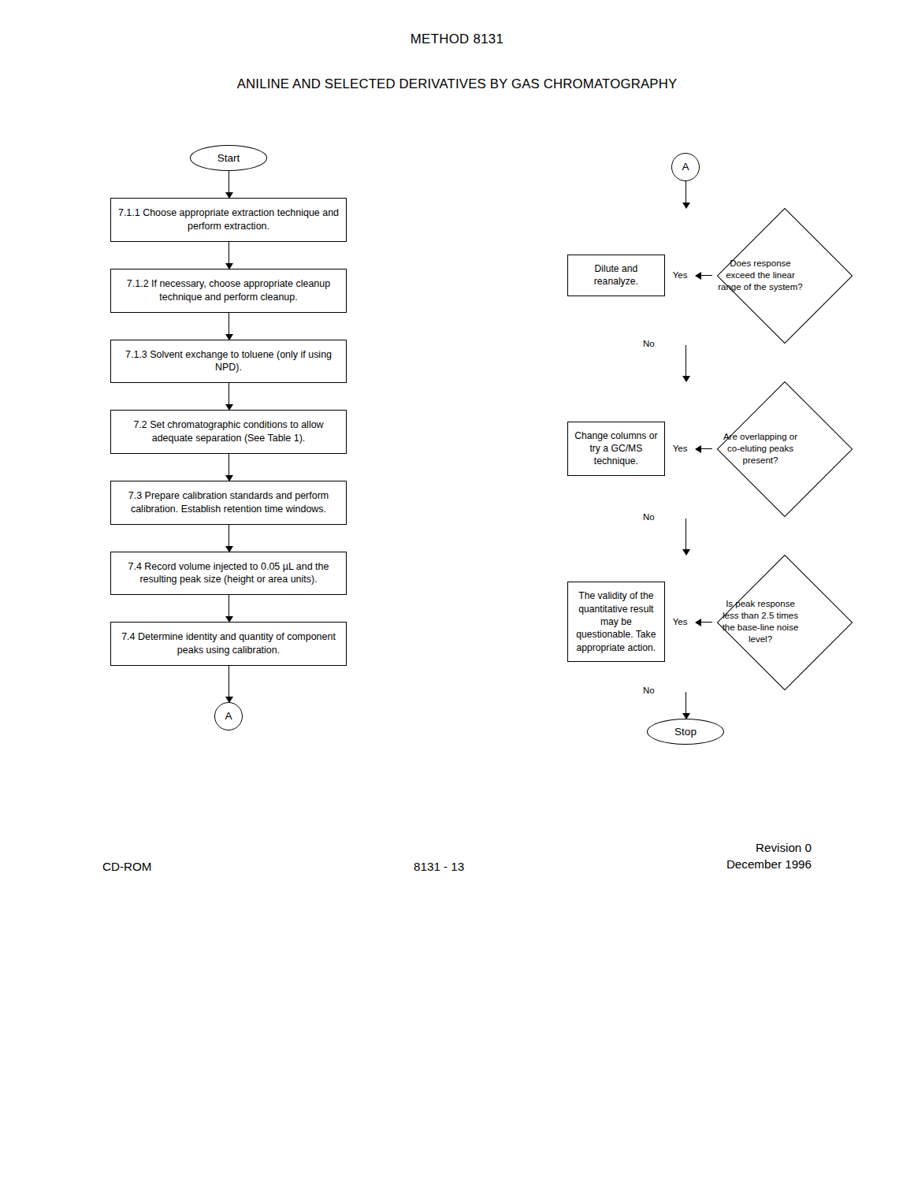METHOD 8131
ANILINE AND SELECTED DERIVATIVES BY GAS CHROMATOGRAPHY
Start
7.1.1 Choose appropriate extraction technique and perform extraction.
7.1.2 If necessary, choose appropriate cleanup technique and perform cleanup.
7.1.3 Solvent exchange to toluene (only if using NPD).
7.2 Set chromatographic conditions to allow adequate separation (See Table 1).
7.3 Prepare calibration standards and perform calibration. Establish retention time windows.
7.4 Record volume injected to 0.05 µL and the resulting peak size (height or area units).
7.4 Determine identity and quantity of component peaks using calibration.
A
A
Dilute and reanalyze.
Yes
Does response exceed the linear range of the system?
No
Change columns or try a GC/MS technique.
Yes
Are overlapping or co-eluting peaks present?
No
The validity of the quantitative result may be questionable. Take appropriate action.
Yes
Is peak response less than 2.5 times the base-line noise level?
No
Stop
CD-ROM
8131 - 13
Revision 0
December 1996